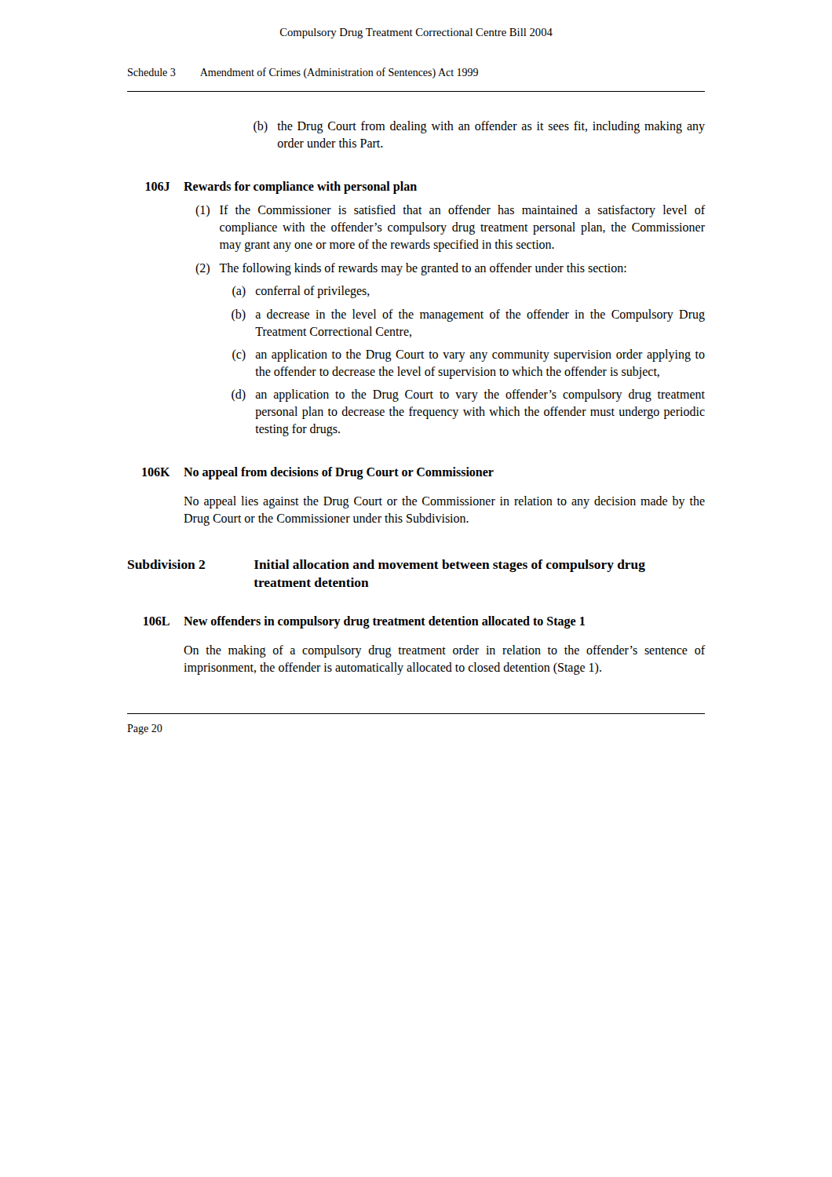Compulsory Drug Treatment Correctional Centre Bill 2004
Schedule 3 Amendment of Crimes (Administration of Sentences) Act 1999
(b) the Drug Court from dealing with an offender as it sees fit, including making any order under this Part.
106J Rewards for compliance with personal plan
(1) If the Commissioner is satisfied that an offender has maintained a satisfactory level of compliance with the offender’s compulsory drug treatment personal plan, the Commissioner may grant any one or more of the rewards specified in this section.
(2) The following kinds of rewards may be granted to an offender under this section:
(a) conferral of privileges,
(b) a decrease in the level of the management of the offender in the Compulsory Drug Treatment Correctional Centre,
(c) an application to the Drug Court to vary any community supervision order applying to the offender to decrease the level of supervision to which the offender is subject,
(d) an application to the Drug Court to vary the offender’s compulsory drug treatment personal plan to decrease the frequency with which the offender must undergo periodic testing for drugs.
106K No appeal from decisions of Drug Court or Commissioner
No appeal lies against the Drug Court or the Commissioner in relation to any decision made by the Drug Court or the Commissioner under this Subdivision.
Subdivision 2 Initial allocation and movement between stages of compulsory drug treatment detention
106L New offenders in compulsory drug treatment detention allocated to Stage 1
On the making of a compulsory drug treatment order in relation to the offender’s sentence of imprisonment, the offender is automatically allocated to closed detention (Stage 1).
Page 20